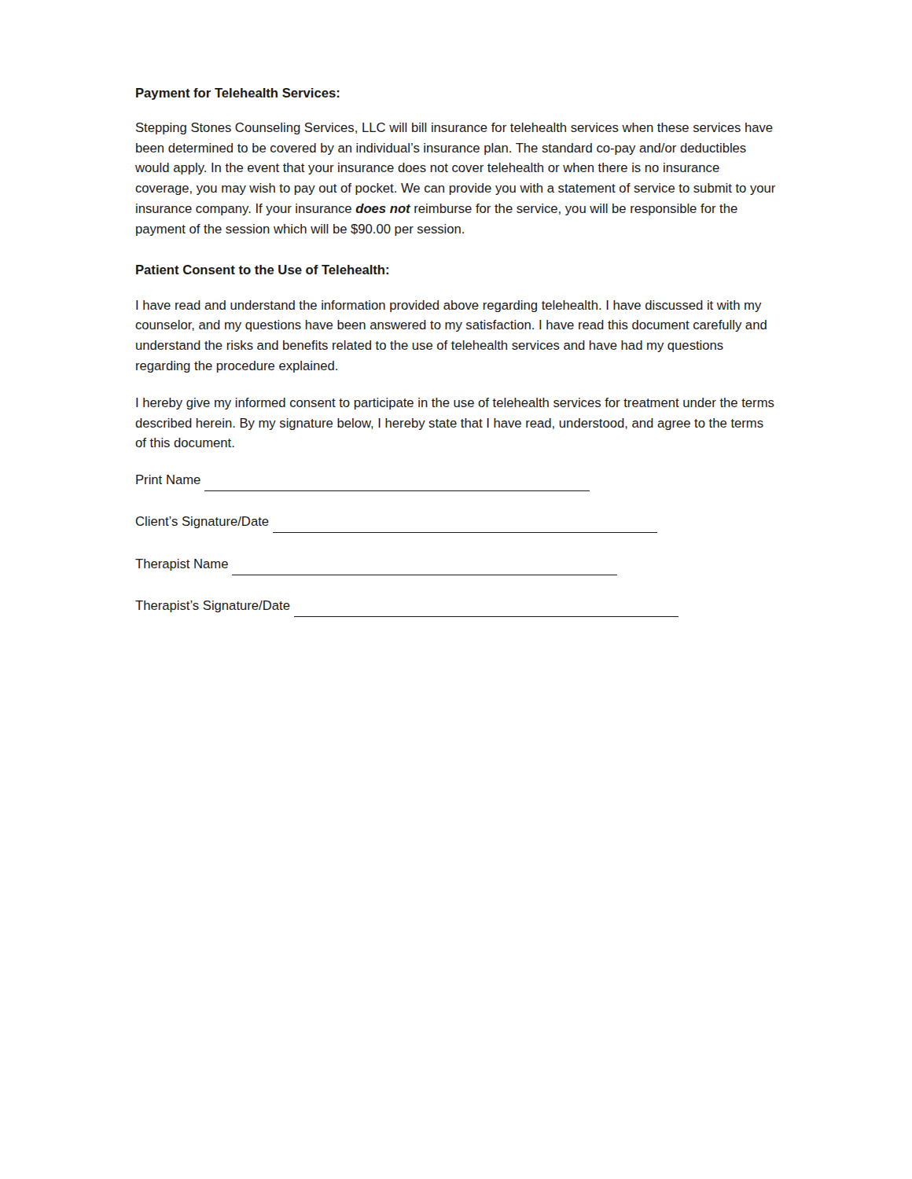Payment for Telehealth Services:
Stepping Stones Counseling Services, LLC will bill insurance for telehealth services when these services have been determined to be covered by an individual’s insurance plan. The standard co-pay and/or deductibles would apply. In the event that your insurance does not cover telehealth or when there is no insurance coverage, you may wish to pay out of pocket. We can provide you with a statement of service to submit to your insurance company. If your insurance does not reimburse for the service, you will be responsible for the payment of the session which will be $90.00 per session.
Patient Consent to the Use of Telehealth:
I have read and understand the information provided above regarding telehealth. I have discussed it with my counselor, and my questions have been answered to my satisfaction. I have read this document carefully and understand the risks and benefits related to the use of telehealth services and have had my questions regarding the procedure explained.
I hereby give my informed consent to participate in the use of telehealth services for treatment under the terms described herein. By my signature below, I hereby state that I have read, understood, and agree to the terms of this document.
Print Name
Client’s Signature/Date
Therapist Name
Therapist’s Signature/Date